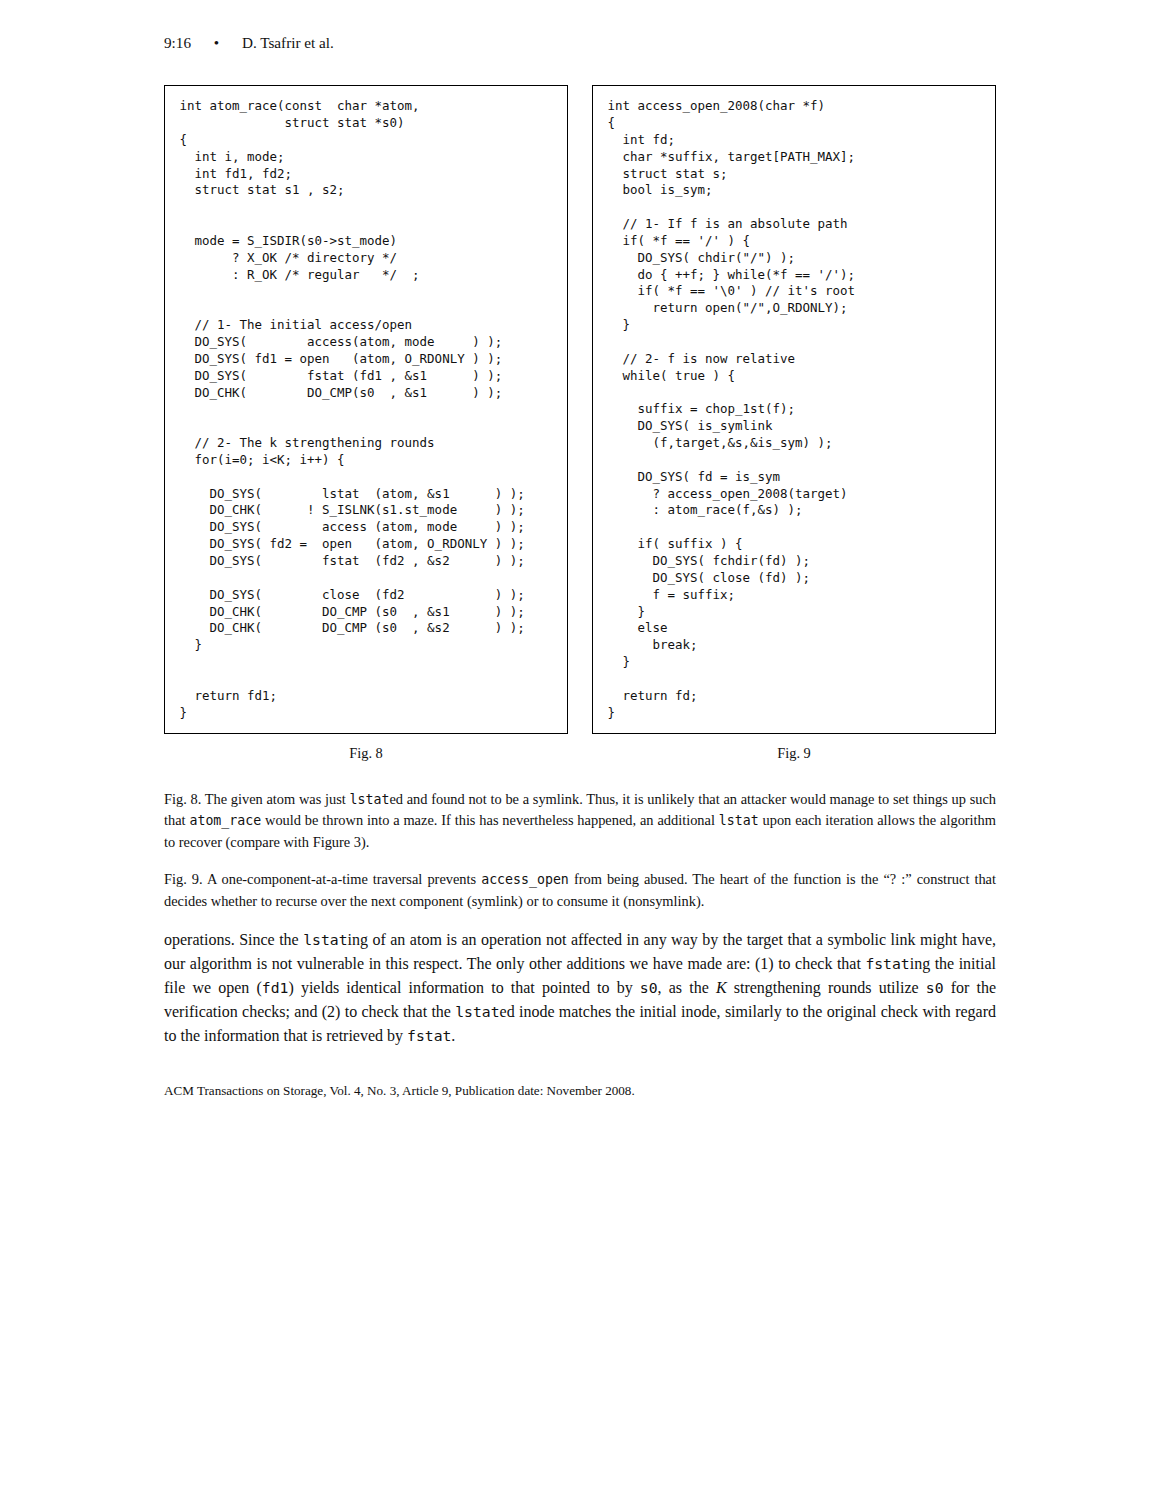9:16 • D. Tsafrir et al.
int atom_race(const  char *atom,
              struct stat *s0)
{
  int i, mode;
  int fd1, fd2;
  struct stat s1 , s2;


  mode = S_ISDIR(s0->st_mode)
       ? X_OK /* directory */
       : R_OK /* regular   */  ;


  // 1- The initial access/open
  DO_SYS(        access(atom, mode     ) );
  DO_SYS( fd1 = open   (atom, O_RDONLY ) );
  DO_SYS(        fstat (fd1 , &s1      ) );
  DO_CHK(        DO_CMP(s0  , &s1      ) );


  // 2- The k strengthening rounds
  for(i=0; i<K; i++) {

    DO_SYS(        lstat  (atom, &s1      ) );
    DO_CHK(      ! S_ISLNK(s1.st_mode     ) );
    DO_SYS(        access (atom, mode     ) );
    DO_SYS( fd2 =  open   (atom, O_RDONLY ) );
    DO_SYS(        fstat  (fd2 , &s2      ) );

    DO_SYS(        close  (fd2            ) );
    DO_CHK(        DO_CMP (s0  , &s1      ) );
    DO_CHK(        DO_CMP (s0  , &s2      ) );
  }


  return fd1;
}
Fig. 8
int access_open_2008(char *f)
{
  int fd;
  char *suffix, target[PATH_MAX];
  struct stat s;
  bool is_sym;

  // 1- If f is an absolute path
  if( *f == '/' ) {
    DO_SYS( chdir("/") );
    do { ++f; } while(*f == '/');
    if( *f == '\0' ) // it's root
      return open("/",O_RDONLY);
  }

  // 2- f is now relative
  while( true ) {

    suffix = chop_1st(f);
    DO_SYS( is_symlink
      (f,target,&s,&is_sym) );

    DO_SYS( fd = is_sym
      ? access_open_2008(target)
      : atom_race(f,&s) );

    if( suffix ) {
      DO_SYS( fchdir(fd) );
      DO_SYS( close (fd) );
      f = suffix;
    }
    else
      break;
  }

  return fd;
}
Fig. 9
Fig. 8. The given atom was just lstated and found not to be a symlink. Thus, it is unlikely that an attacker would manage to set things up such that atom_race would be thrown into a maze. If this has nevertheless happened, an additional lstat upon each iteration allows the algorithm to recover (compare with Figure 3).
Fig. 9. A one-component-at-a-time traversal prevents access_open from being abused. The heart of the function is the “? :” construct that decides whether to recurse over the next component (symlink) or to consume it (nonsymlink).
operations. Since the lstating of an atom is an operation not affected in any way by the target that a symbolic link might have, our algorithm is not vulnerable in this respect. The only other additions we have made are: (1) to check that fstating the initial file we open (fd1) yields identical information to that pointed to by s0, as the K strengthening rounds utilize s0 for the verification checks; and (2) to check that the lstated inode matches the initial inode, similarly to the original check with regard to the information that is retrieved by fstat.
ACM Transactions on Storage, Vol. 4, No. 3, Article 9, Publication date: November 2008.